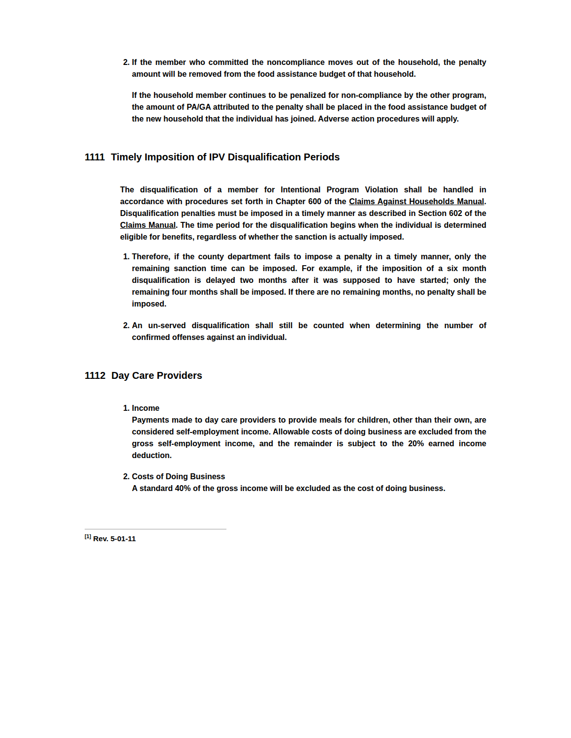If the member who committed the noncompliance moves out of the household, the penalty amount will be removed from the food assistance budget of that household.
If the household member continues to be penalized for non-compliance by the other program, the amount of PA/GA attributed to the penalty shall be placed in the food assistance budget of the new household that the individual has joined. Adverse action procedures will apply.
1111 Timely Imposition of IPV Disqualification Periods
The disqualification of a member for Intentional Program Violation shall be handled in accordance with procedures set forth in Chapter 600 of the Claims Against Households Manual. Disqualification penalties must be imposed in a timely manner as described in Section 602 of the Claims Manual. The time period for the disqualification begins when the individual is determined eligible for benefits, regardless of whether the sanction is actually imposed.
Therefore, if the county department fails to impose a penalty in a timely manner, only the remaining sanction time can be imposed. For example, if the imposition of a six month disqualification is delayed two months after it was supposed to have started; only the remaining four months shall be imposed. If there are no remaining months, no penalty shall be imposed.
An un-served disqualification shall still be counted when determining the number of confirmed offenses against an individual.
1112 Day Care Providers
Income
Payments made to day care providers to provide meals for children, other than their own, are considered self-employment income. Allowable costs of doing business are excluded from the gross self-employment income, and the remainder is subject to the 20% earned income deduction.
Costs of Doing Business
A standard 40% of the gross income will be excluded as the cost of doing business.
[1] Rev. 5-01-11